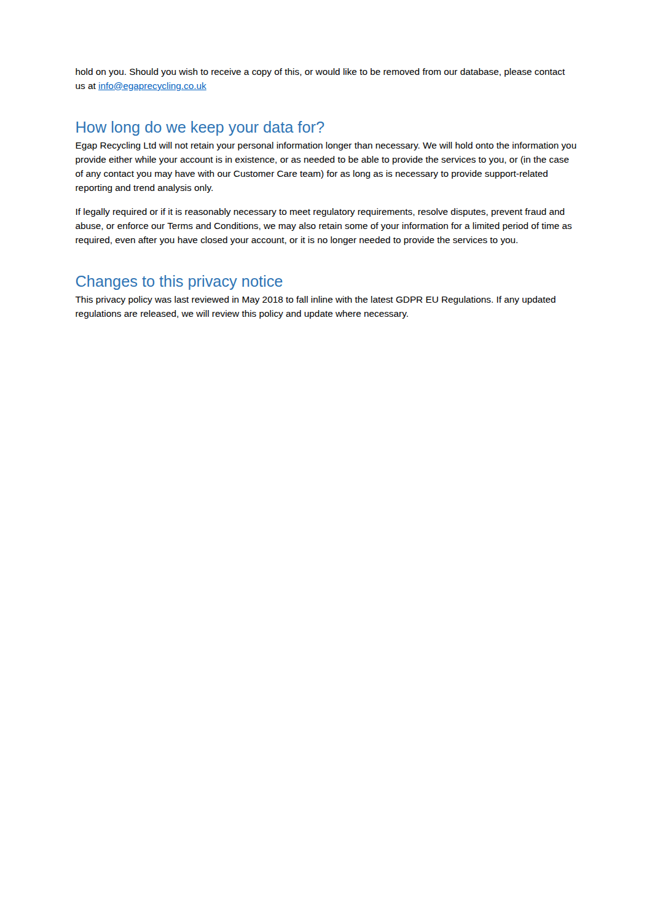hold on you. Should you wish to receive a copy of this, or would like to be removed from our database, please contact us at info@egaprecycling.co.uk
How long do we keep your data for?
Egap Recycling Ltd will not retain your personal information longer than necessary. We will hold onto the information you provide either while your account is in existence, or as needed to be able to provide the services to you, or (in the case of any contact you may have with our Customer Care team) for as long as is necessary to provide support-related reporting and trend analysis only.
If legally required or if it is reasonably necessary to meet regulatory requirements, resolve disputes, prevent fraud and abuse, or enforce our Terms and Conditions, we may also retain some of your information for a limited period of time as required, even after you have closed your account, or it is no longer needed to provide the services to you.
Changes to this privacy notice
This privacy policy was last reviewed in May 2018 to fall inline with the latest GDPR EU Regulations. If any updated regulations are released, we will review this policy and update where necessary.